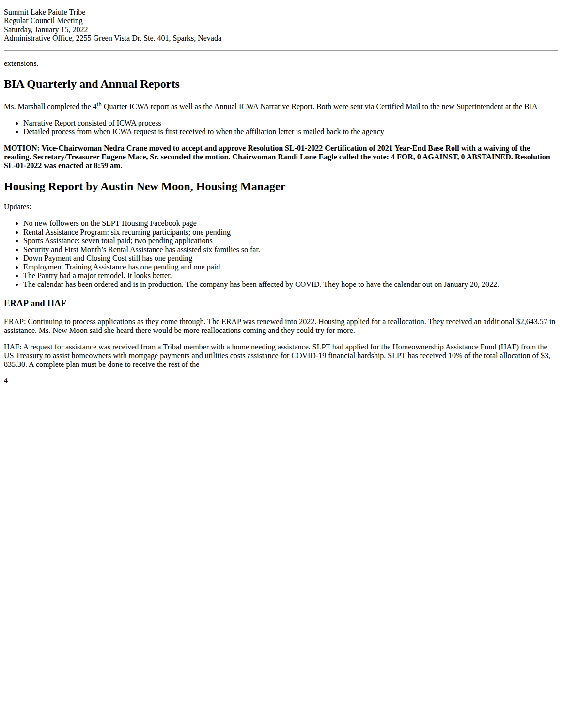Summit Lake Paiute Tribe
Regular Council Meeting
Saturday, January 15, 2022
Administrative Office, 2255 Green Vista Dr. Ste. 401, Sparks, Nevada
extensions.
BIA Quarterly and Annual Reports
Ms. Marshall completed the 4th Quarter ICWA report as well as the Annual ICWA Narrative Report. Both were sent via Certified Mail to the new Superintendent at the BIA
Narrative Report consisted of ICWA process
Detailed process from when ICWA request is first received to when the affiliation letter is mailed back to the agency
MOTION: Vice-Chairwoman Nedra Crane moved to accept and approve Resolution SL-01-2022 Certification of 2021 Year-End Base Roll with a waiving of the reading. Secretary/Treasurer Eugene Mace, Sr. seconded the motion. Chairwoman Randi Lone Eagle called the vote: 4 FOR, 0 AGAINST, 0 ABSTAINED. Resolution SL-01-2022 was enacted at 8:59 am.
Housing Report by Austin New Moon, Housing Manager
Updates:
No new followers on the SLPT Housing Facebook page
Rental Assistance Program: six recurring participants; one pending
Sports Assistance: seven total paid; two pending applications
Security and First Month’s Rental Assistance has assisted six families so far.
Down Payment and Closing Cost still has one pending
Employment Training Assistance has one pending and one paid
The Pantry had a major remodel. It looks better.
The calendar has been ordered and is in production. The company has been affected by COVID. They hope to have the calendar out on January 20, 2022.
ERAP and HAF
ERAP: Continuing to process applications as they come through. The ERAP was renewed into 2022. Housing applied for a reallocation. They received an additional $2,643.57 in assistance. Ms. New Moon said she heard there would be more reallocations coming and they could try for more.
HAF: A request for assistance was received from a Tribal member with a home needing assistance. SLPT had applied for the Homeownership Assistance Fund (HAF) from the US Treasury to assist homeowners with mortgage payments and utilities costs assistance for COVID-19 financial hardship. SLPT has received 10% of the total allocation of $3, 835.30. A complete plan must be done to receive the rest of the
4